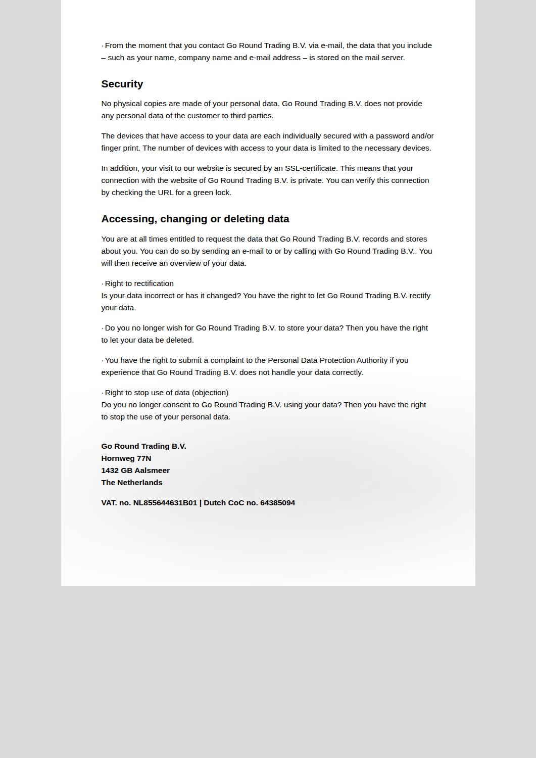From the moment that you contact Go Round Trading B.V. via e-mail, the data that you include – such as your name, company name and e-mail address – is stored on the mail server.
Security
No physical copies are made of your personal data. Go Round Trading B.V. does not provide any personal data of the customer to third parties.
The devices that have access to your data are each individually secured with a password and/or finger print. The number of devices with access to your data is limited to the necessary devices.
In addition, your visit to our website is secured by an SSL-certificate. This means that your connection with the website of Go Round Trading B.V. is private. You can verify this connection by checking the URL for a green lock.
Accessing, changing or deleting data
You are at all times entitled to request the data that Go Round Trading B.V. records and stores about you. You can do so by sending an e-mail to or by calling with Go Round Trading B.V.. You will then receive an overview of your data.
Right to rectification
Is your data incorrect or has it changed? You have the right to let Go Round Trading B.V. rectify your data.
Do you no longer wish for Go Round Trading B.V. to store your data? Then you have the right to let your data be deleted.
You have the right to submit a complaint to the Personal Data Protection Authority if you experience that Go Round Trading B.V. does not handle your data correctly.
Right to stop use of data (objection)
Do you no longer consent to Go Round Trading B.V. using your data? Then you have the right to stop the use of your personal data.
Go Round Trading B.V.
Hornweg 77N
1432 GB Aalsmeer
The Netherlands
VAT. no. NL855644631B01 | Dutch CoC no. 64385094